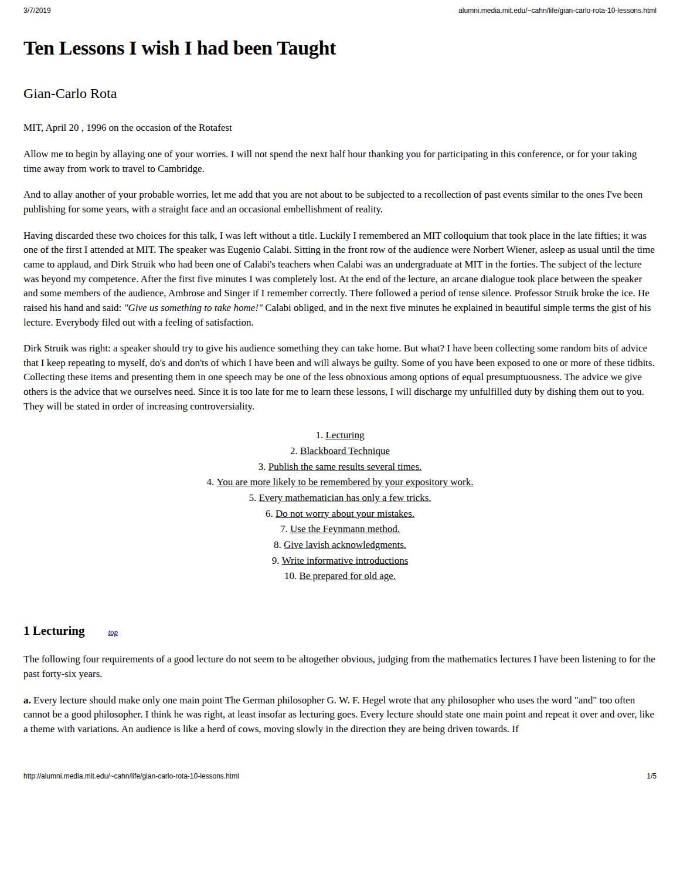3/7/2019 alumni.media.mit.edu/~cahn/life/gian-carlo-rota-10-lessons.html
Ten Lessons I wish I had been Taught
Gian-Carlo Rota
MIT, April 20 , 1996 on the occasion of the Rotafest
Allow me to begin by allaying one of your worries. I will not spend the next half hour thanking you for participating in this conference, or for your taking time away from work to travel to Cambridge.
And to allay another of your probable worries, let me add that you are not about to be subjected to a recollection of past events similar to the ones I've been publishing for some years, with a straight face and an occasional embellishment of reality.
Having discarded these two choices for this talk, I was left without a title. Luckily I remembered an MIT colloquium that took place in the late fifties; it was one of the first I attended at MIT. The speaker was Eugenio Calabi. Sitting in the front row of the audience were Norbert Wiener, asleep as usual until the time came to applaud, and Dirk Struik who had been one of Calabi's teachers when Calabi was an undergraduate at MIT in the forties. The subject of the lecture was beyond my competence. After the first five minutes I was completely lost. At the end of the lecture, an arcane dialogue took place between the speaker and some members of the audience, Ambrose and Singer if I remember correctly. There followed a period of tense silence. Professor Struik broke the ice. He raised his hand and said: "Give us something to take home!" Calabi obliged, and in the next five minutes he explained in beautiful simple terms the gist of his lecture. Everybody filed out with a feeling of satisfaction.
Dirk Struik was right: a speaker should try to give his audience something they can take home. But what? I have been collecting some random bits of advice that I keep repeating to myself, do's and don'ts of which I have been and will always be guilty. Some of you have been exposed to one or more of these tidbits. Collecting these items and presenting them in one speech may be one of the less obnoxious among options of equal presumptuousness. The advice we give others is the advice that we ourselves need. Since it is too late for me to learn these lessons, I will discharge my unfulfilled duty by dishing them out to you. They will be stated in order of increasing controversiality.
Lecturing
Blackboard Technique
Publish the same results several times.
You are more likely to be remembered by your expository work.
Every mathematician has only a few tricks.
Do not worry about your mistakes.
Use the Feynmann method.
Give lavish acknowledgments.
Write informative introductions
Be prepared for old age.
1 Lecturing
top
The following four requirements of a good lecture do not seem to be altogether obvious, judging from the mathematics lectures I have been listening to for the past forty-six years.
a. Every lecture should make only one main point The German philosopher G. W. F. Hegel wrote that any philosopher who uses the word "and" too often cannot be a good philosopher. I think he was right, at least insofar as lecturing goes. Every lecture should state one main point and repeat it over and over, like a theme with variations. An audience is like a herd of cows, moving slowly in the direction they are being driven towards. If
http://alumni.media.mit.edu/~cahn/life/gian-carlo-rota-10-lessons.html 1/5